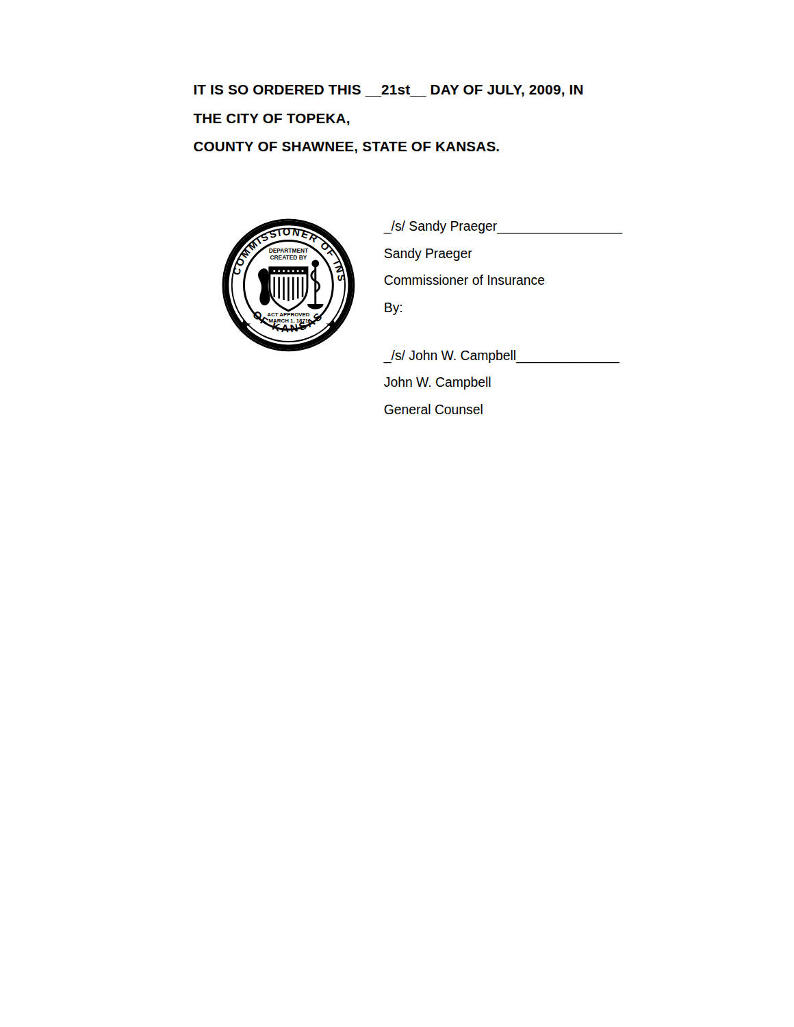IT IS SO ORDERED THIS __21st__ DAY OF JULY, 2009, IN THE CITY OF TOPEKA,
COUNTY OF SHAWNEE, STATE OF KANSAS.
COMMISSIONER OF INSURANCE OF KANSAS DEPARTMENT CREATED BY ACT APPROVED MARCH 1, 1871
_/s/ Sandy Praeger_________________
Sandy Praeger
Commissioner of Insurance
By:
_/s/ John W. Campbell______________
John W. Campbell
General Counsel